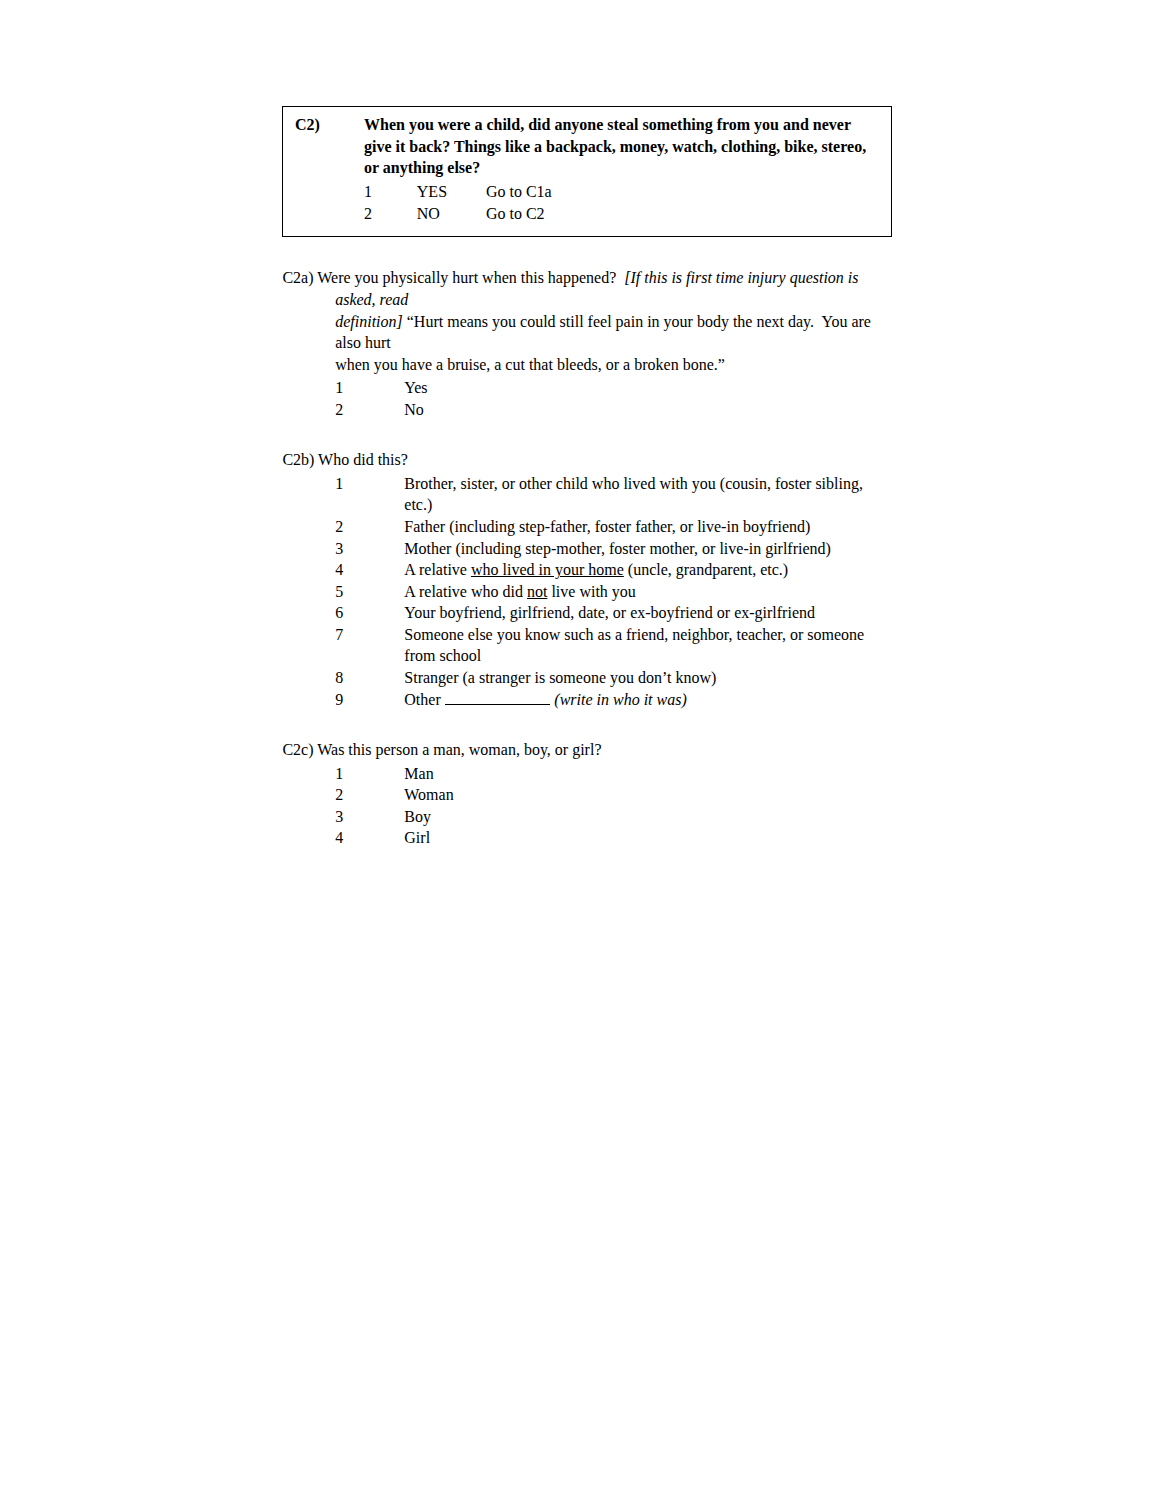C2)
When you were a child, did anyone steal something from you and never give it back? Things like a backpack, money, watch, clothing, bike, stereo, or anything else?
1 YES Go to C1a
2 NO Go to C2
C2a) Were you physically hurt when this happened? [If this is first time injury question is asked, read definition] “Hurt means you could still feel pain in your body the next day. You are also hurt when you have a bruise, a cut that bleeds, or a broken bone.”
1 Yes
2 No
C2b) Who did this?
1 Brother, sister, or other child who lived with you (cousin, foster sibling, etc.)
2 Father (including step-father, foster father, or live-in boyfriend)
3 Mother (including step-mother, foster mother, or live-in girlfriend)
4 A relative who lived in your home (uncle, grandparent, etc.)
5 A relative who did not live with you
6 Your boyfriend, girlfriend, date, or ex-boyfriend or ex-girlfriend
7 Someone else you know such as a friend, neighbor, teacher, or someone from school
8 Stranger (a stranger is someone you don’t know)
9 Other (write in who it was)
C2c) Was this person a man, woman, boy, or girl?
1 Man
2 Woman
3 Boy
4 Girl